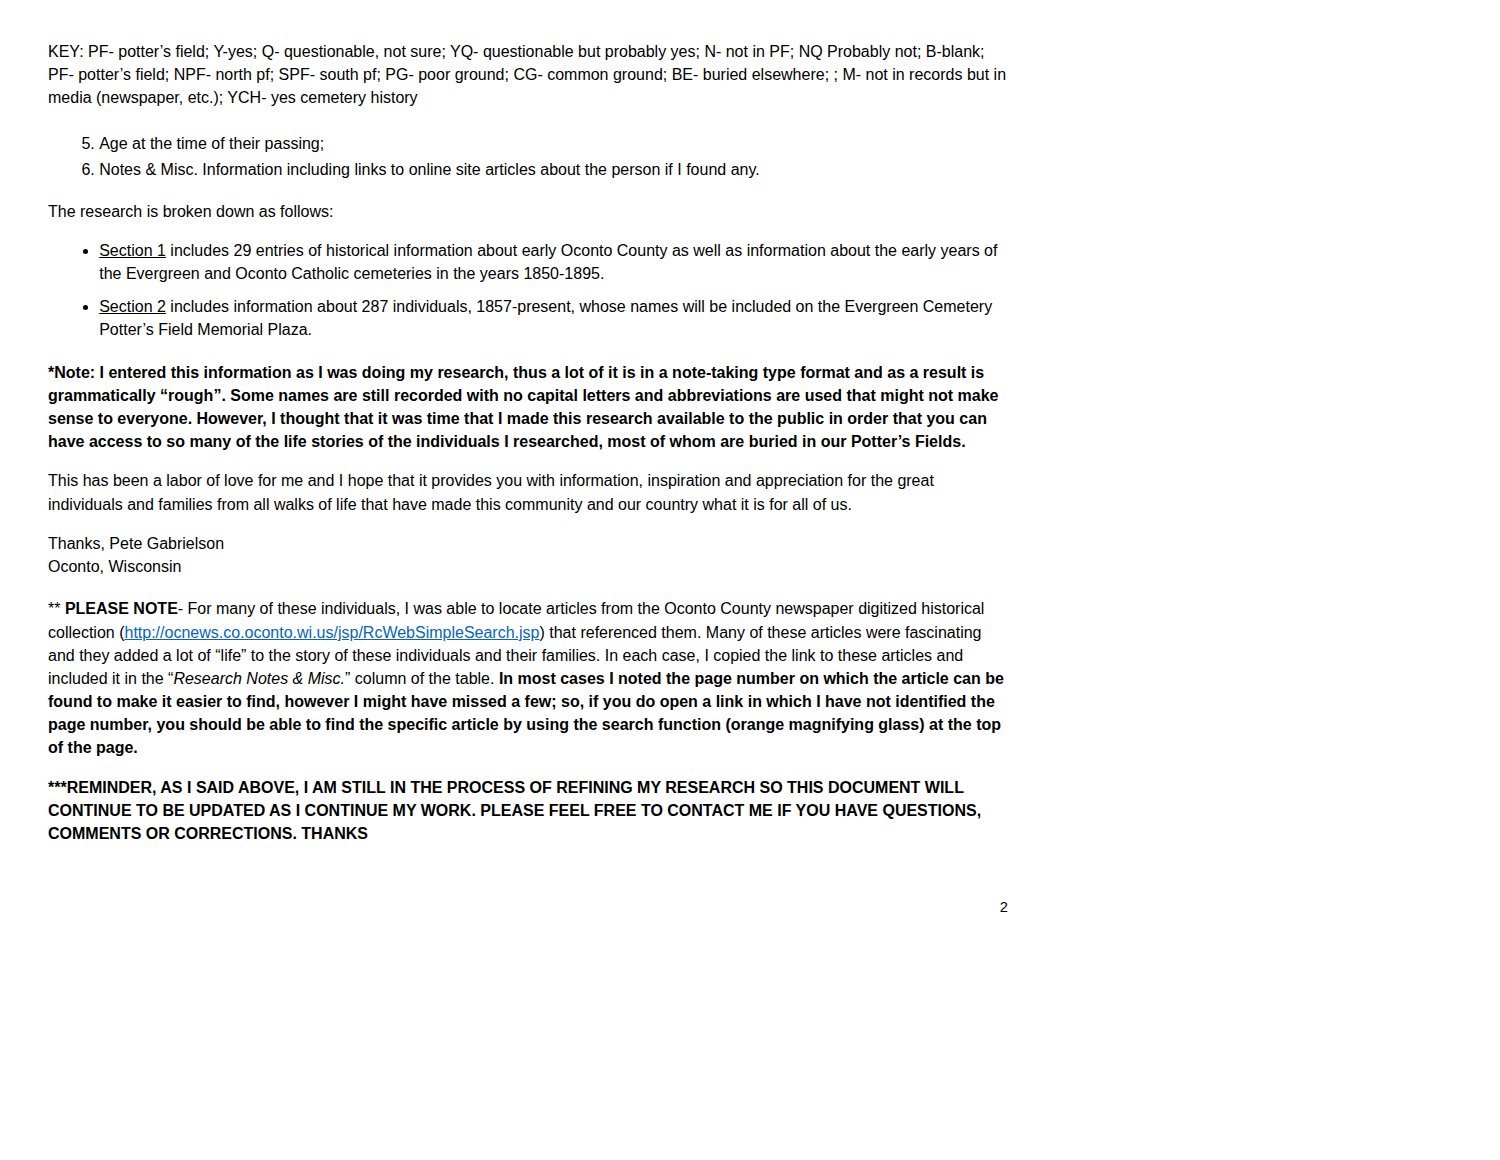KEY: PF- potter’s field; Y-yes; Q- questionable, not sure; YQ- questionable but probably yes; N- not in PF; NQ Probably not; B-blank; PF- potter’s field; NPF- north pf; SPF- south pf; PG- poor ground; CG- common ground; BE- buried elsewhere; ; M- not in records but in media (newspaper, etc.); YCH- yes cemetery history
Age at the time of their passing;
Notes & Misc. Information including links to online site articles about the person if I found any.
The research is broken down as follows:
Section 1 includes 29 entries of historical information about early Oconto County as well as information about the early years of the Evergreen and Oconto Catholic cemeteries in the years 1850-1895.
Section 2 includes information about 287 individuals, 1857-present, whose names will be included on the Evergreen Cemetery Potter’s Field Memorial Plaza.
*Note: I entered this information as I was doing my research, thus a lot of it is in a note-taking type format and as a result is grammatically “rough”. Some names are still recorded with no capital letters and abbreviations are used that might not make sense to everyone. However, I thought that it was time that I made this research available to the public in order that you can have access to so many of the life stories of the individuals I researched, most of whom are buried in our Potter’s Fields.
This has been a labor of love for me and I hope that it provides you with information, inspiration and appreciation for the great individuals and families from all walks of life that have made this community and our country what it is for all of us.
Thanks, Pete Gabrielson
Oconto, Wisconsin
** PLEASE NOTE- For many of these individuals, I was able to locate articles from the Oconto County newspaper digitized historical collection (http://ocnews.co.oconto.wi.us/jsp/RcWebSimpleSearch.jsp) that referenced them. Many of these articles were fascinating and they added a lot of “life” to the story of these individuals and their families. In each case, I copied the link to these articles and included it in the “Research Notes & Misc.” column of the table. In most cases I noted the page number on which the article can be found to make it easier to find, however I might have missed a few; so, if you do open a link in which I have not identified the page number, you should be able to find the specific article by using the search function (orange magnifying glass) at the top of the page.
***REMINDER, AS I SAID ABOVE, I AM STILL IN THE PROCESS OF REFINING MY RESEARCH SO THIS DOCUMENT WILL CONTINUE TO BE UPDATED AS I CONTINUE MY WORK. PLEASE FEEL FREE TO CONTACT ME IF YOU HAVE QUESTIONS, COMMENTS OR CORRECTIONS. THANKS
2